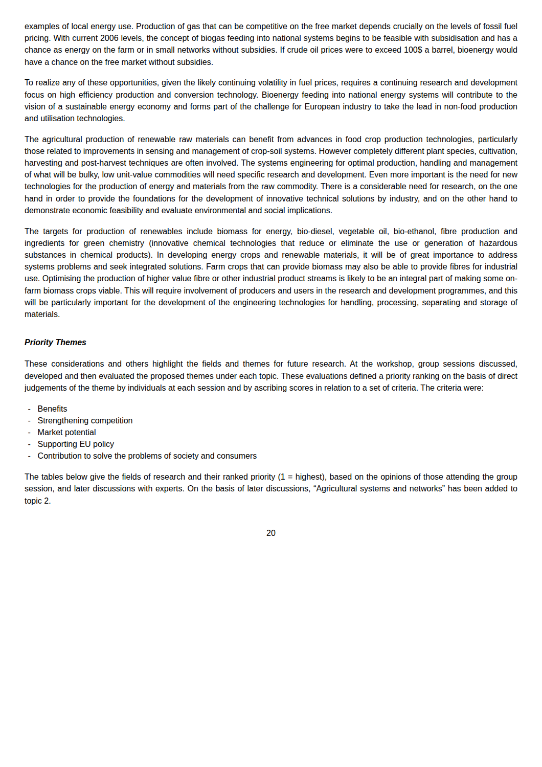examples of local energy use. Production of gas that can be competitive on the free market depends crucially on the levels of fossil fuel pricing. With current 2006 levels, the concept of biogas feeding into national systems begins to be feasible with subsidisation and has a chance as energy on the farm or in small networks without subsidies. If crude oil prices were to exceed 100$ a barrel, bioenergy would have a chance on the free market without subsidies.
To realize any of these opportunities, given the likely continuing volatility in fuel prices, requires a continuing research and development focus on high efficiency production and conversion technology. Bioenergy feeding into national energy systems will contribute to the vision of a sustainable energy economy and forms part of the challenge for European industry to take the lead in non-food production and utilisation technologies.
The agricultural production of renewable raw materials can benefit from advances in food crop production technologies, particularly those related to improvements in sensing and management of crop-soil systems. However completely different plant species, cultivation, harvesting and post-harvest techniques are often involved. The systems engineering for optimal production, handling and management of what will be bulky, low unit-value commodities will need specific research and development. Even more important is the need for new technologies for the production of energy and materials from the raw commodity. There is a considerable need for research, on the one hand in order to provide the foundations for the development of innovative technical solutions by industry, and on the other hand to demonstrate economic feasibility and evaluate environmental and social implications.
The targets for production of renewables include biomass for energy, bio-diesel, vegetable oil, bio-ethanol, fibre production and ingredients for green chemistry (innovative chemical technologies that reduce or eliminate the use or generation of hazardous substances in chemical products). In developing energy crops and renewable materials, it will be of great importance to address systems problems and seek integrated solutions. Farm crops that can provide biomass may also be able to provide fibres for industrial use. Optimising the production of higher value fibre or other industrial product streams is likely to be an integral part of making some on-farm biomass crops viable. This will require involvement of producers and users in the research and development programmes, and this will be particularly important for the development of the engineering technologies for handling, processing, separating and storage of materials.
Priority Themes
These considerations and others highlight the fields and themes for future research. At the workshop, group sessions discussed, developed and then evaluated the proposed themes under each topic. These evaluations defined a priority ranking on the basis of direct judgements of the theme by individuals at each session and by ascribing scores in relation to a set of criteria. The criteria were:
Benefits
Strengthening competition
Market potential
Supporting EU policy
Contribution to solve the problems of society and consumers
The tables below give the fields of research and their ranked priority (1 = highest), based on the opinions of those attending the group session, and later discussions with experts. On the basis of later discussions, “Agricultural systems and networks” has been added to topic 2.
20